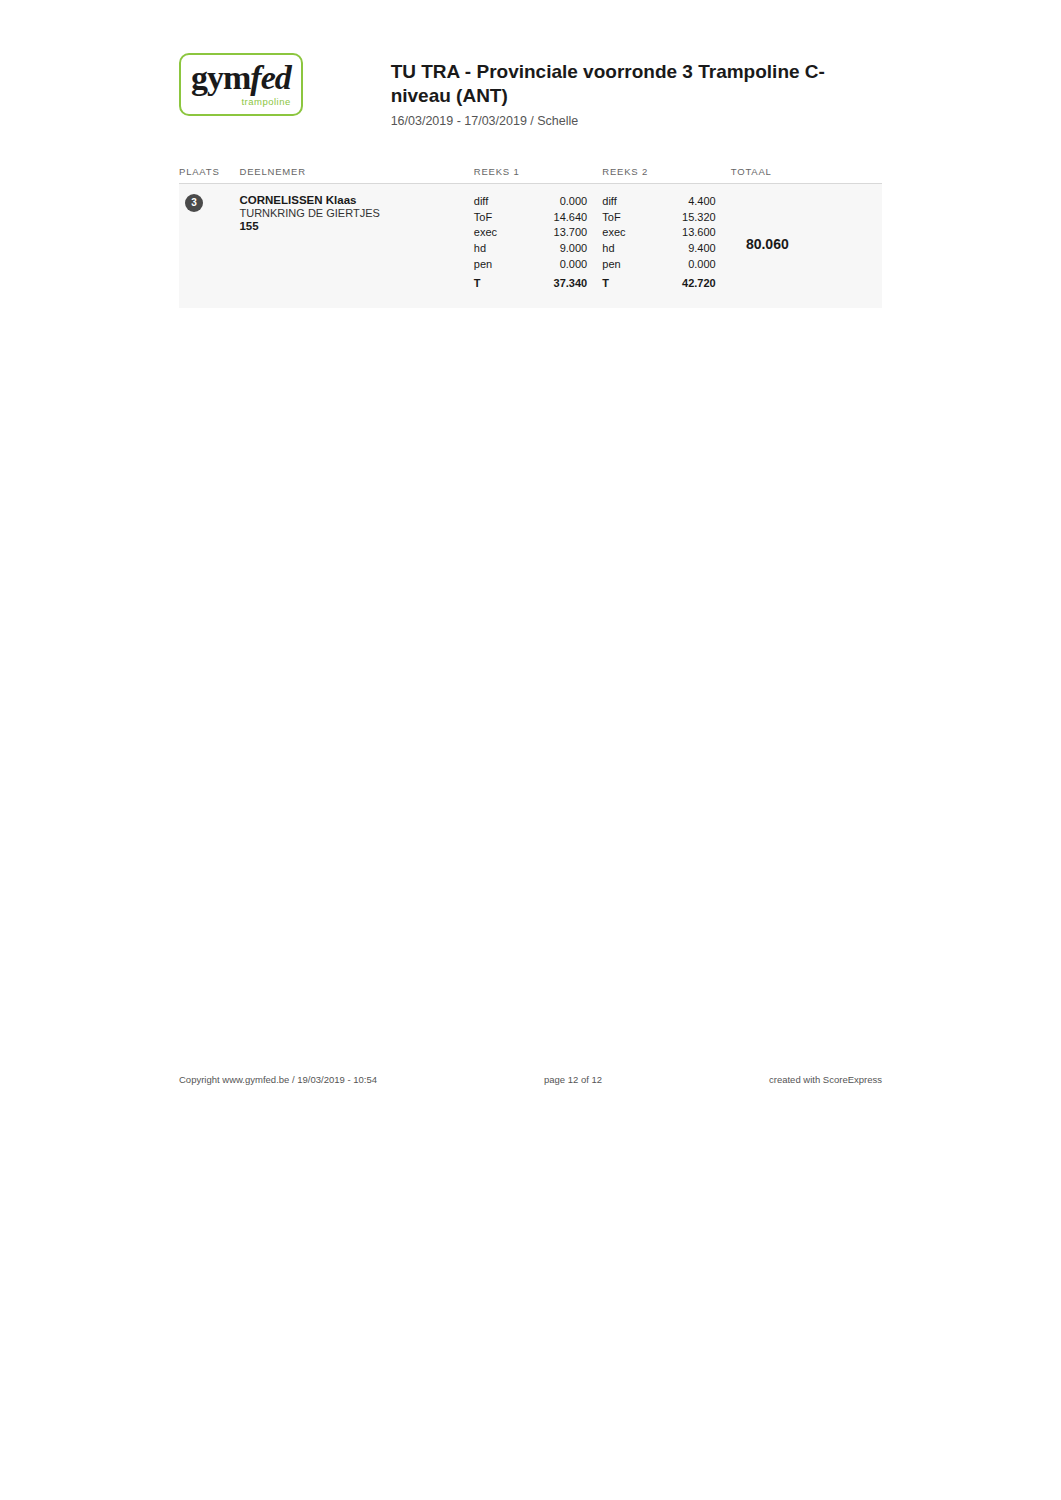gym fed
trampoline
TU TRA - Provinciale voorronde 3 Trampoline C-niveau (ANT)
16/03/2019 - 17/03/2019 / Schelle
| Plaats | Deelnemer | Reeks 1 | Reeks 2 | Totaal |
| --- | --- | --- | --- | --- |
| 3 | CORNELISSEN Klaas TURNKRING DE GIERTJES 155 | / diff / 0.000 / / ToF / 14.640 / / exec / 13.700 / / hd / 9.000 / / pen / 0.000 / / T / 37.340 / | / diff / 4.400 / / ToF / 15.320 / / exec / 13.600 / / hd / 9.400 / / pen / 0.000 / / T / 42.720 / | 80.060 |
Copyright www.gymfed.be / 19/03/2019 - 10:54
page 12 of 12
created with ScoreExpress